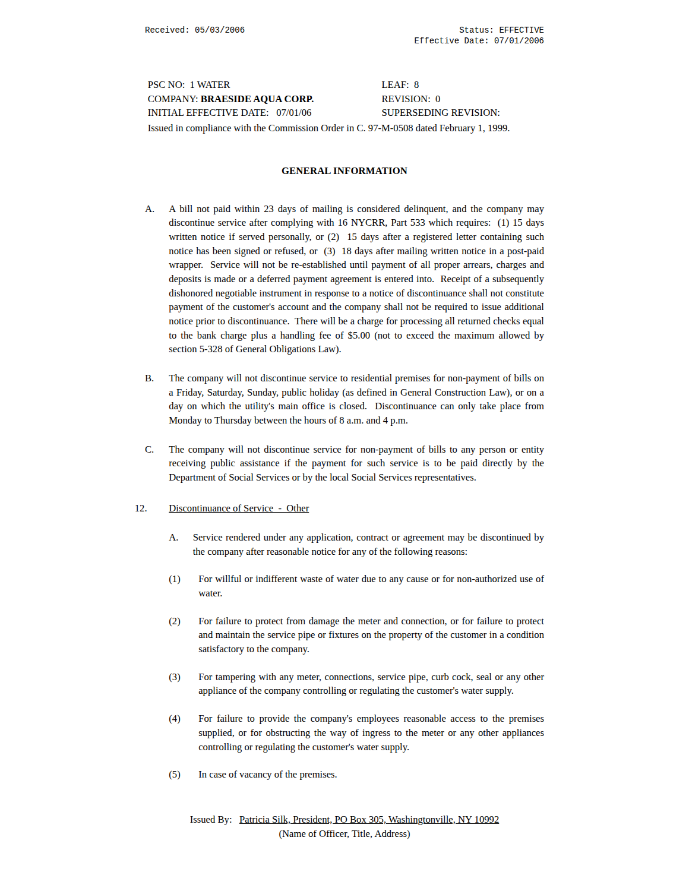Received: 05/03/2006
Status: EFFECTIVE Effective Date: 07/01/2006
PSC NO: 1 WATER
LEAF: 8
COMPANY: BRAESIDE AQUA CORP.
REVISION: 0
INITIAL EFFECTIVE DATE: 07/01/06
SUPERSEDING REVISION:
Issued in compliance with the Commission Order in C. 97-M-0508 dated February 1, 1999.
GENERAL INFORMATION
A. A bill not paid within 23 days of mailing is considered delinquent, and the company may discontinue service after complying with 16 NYCRR, Part 533 which requires: (1) 15 days written notice if served personally, or (2) 15 days after a registered letter containing such notice has been signed or refused, or (3) 18 days after mailing written notice in a post-paid wrapper. Service will not be re-established until payment of all proper arrears, charges and deposits is made or a deferred payment agreement is entered into. Receipt of a subsequently dishonored negotiable instrument in response to a notice of discontinuance shall not constitute payment of the customer's account and the company shall not be required to issue additional notice prior to discontinuance. There will be a charge for processing all returned checks equal to the bank charge plus a handling fee of $5.00 (not to exceed the maximum allowed by section 5-328 of General Obligations Law).
B. The company will not discontinue service to residential premises for non-payment of bills on a Friday, Saturday, Sunday, public holiday (as defined in General Construction Law), or on a day on which the utility's main office is closed. Discontinuance can only take place from Monday to Thursday between the hours of 8 a.m. and 4 p.m.
C. The company will not discontinue service for non-payment of bills to any person or entity receiving public assistance if the payment for such service is to be paid directly by the Department of Social Services or by the local Social Services representatives.
12.
Discontinuance of Service - Other
A. Service rendered under any application, contract or agreement may be discontinued by the company after reasonable notice for any of the following reasons:
(1) For willful or indifferent waste of water due to any cause or for non-authorized use of water.
(2) For failure to protect from damage the meter and connection, or for failure to protect and maintain the service pipe or fixtures on the property of the customer in a condition satisfactory to the company.
(3) For tampering with any meter, connections, service pipe, curb cock, seal or any other appliance of the company controlling or regulating the customer's water supply.
(4) For failure to provide the company's employees reasonable access to the premises supplied, or for obstructing the way of ingress to the meter or any other appliances controlling or regulating the customer's water supply.
(5) In case of vacancy of the premises.
Issued By: Patricia Silk, President, PO Box 305, Washingtonville, NY 10992
(Name of Officer, Title, Address)